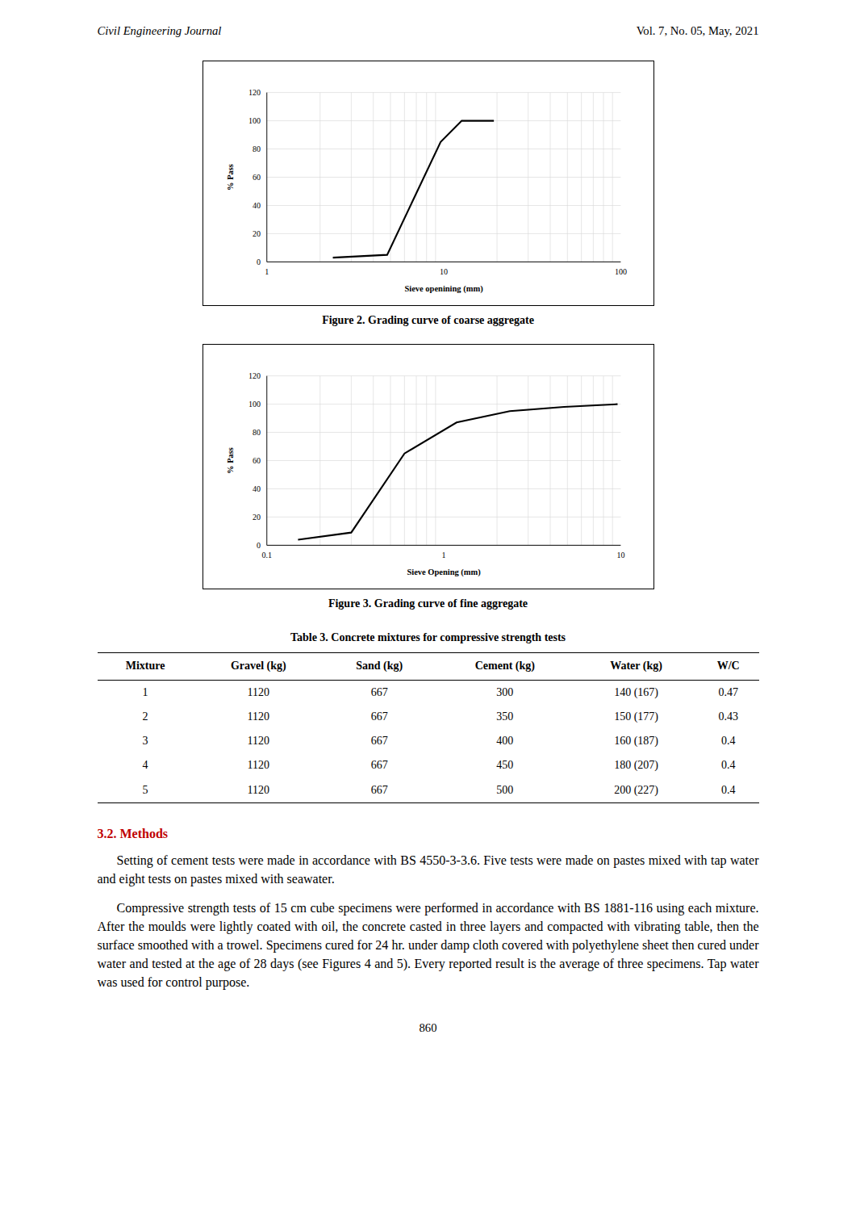Civil Engineering Journal
Vol. 7, No. 05, May, 2021
120 100 80 60 40 20 0 1 10 100 Sieve openining (mm) % Pass
Figure 2. Grading curve of coarse aggregate
120 100 80 60 40 20 0 0.1 1 10 Sieve Opening (mm) % Pass
Figure 3. Grading curve of fine aggregate
Table 3. Concrete mixtures for compressive strength tests
| Mixture | Gravel (kg) | Sand (kg) | Cement (kg) | Water (kg) | W/C |
| --- | --- | --- | --- | --- | --- |
| 1 | 1120 | 667 | 300 | 140 (167) | 0.47 |
| 2 | 1120 | 667 | 350 | 150 (177) | 0.43 |
| 3 | 1120 | 667 | 400 | 160 (187) | 0.4 |
| 4 | 1120 | 667 | 450 | 180 (207) | 0.4 |
| 5 | 1120 | 667 | 500 | 200 (227) | 0.4 |
3.2. Methods
Setting of cement tests were made in accordance with BS 4550-3-3.6. Five tests were made on pastes mixed with tap water and eight tests on pastes mixed with seawater.
Compressive strength tests of 15 cm cube specimens were performed in accordance with BS 1881-116 using each mixture. After the moulds were lightly coated with oil, the concrete casted in three layers and compacted with vibrating table, then the surface smoothed with a trowel. Specimens cured for 24 hr. under damp cloth covered with polyethylene sheet then cured under water and tested at the age of 28 days (see Figures 4 and 5). Every reported result is the average of three specimens. Tap water was used for control purpose.
860